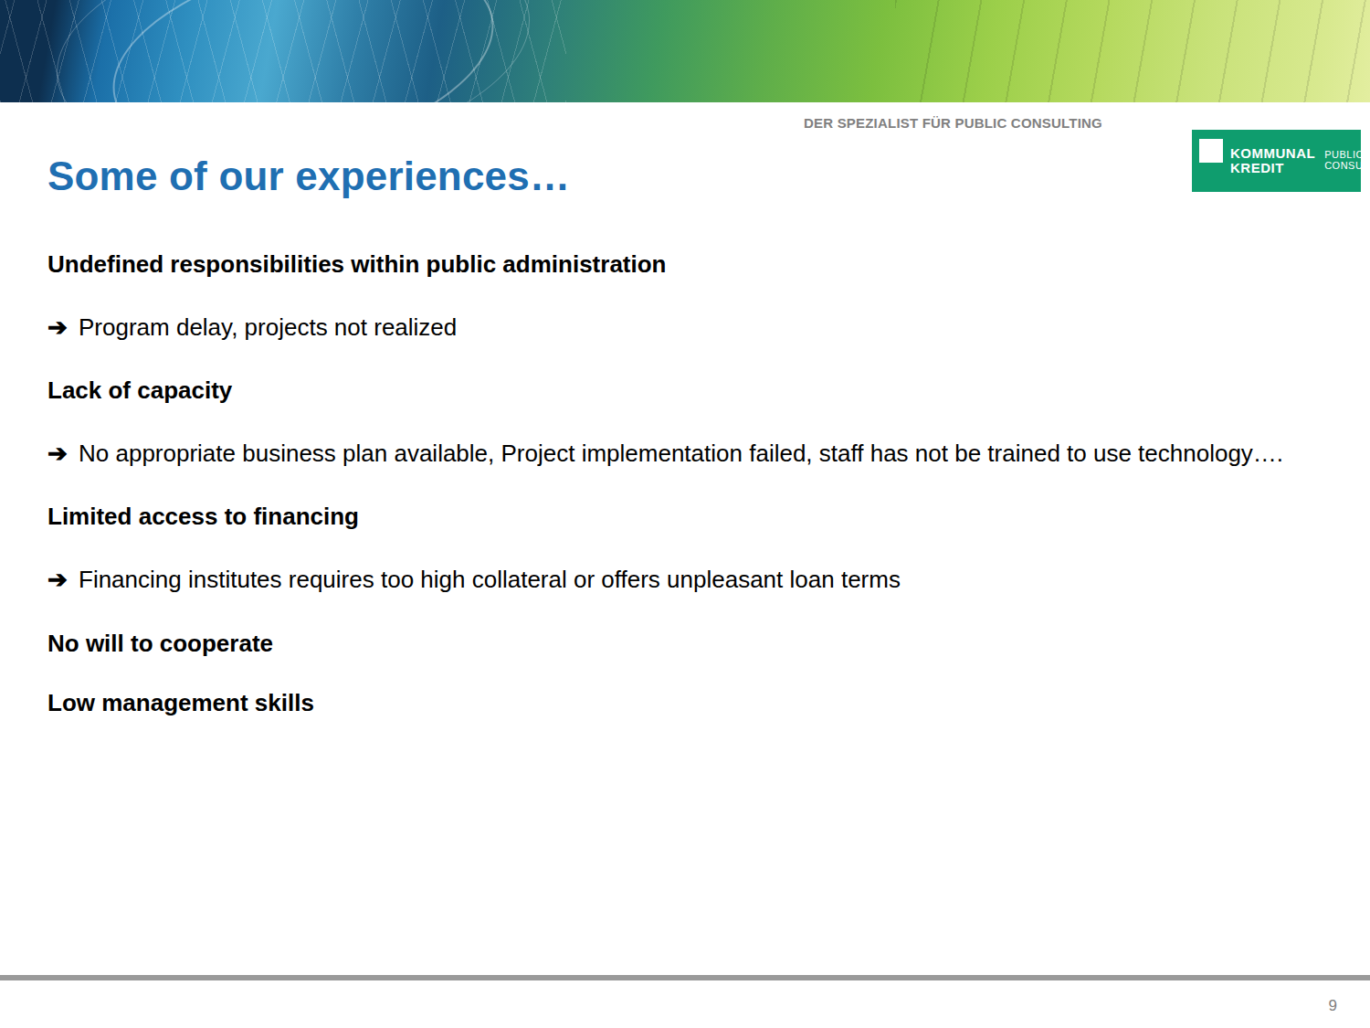DER SPEZIALIST FÜR PUBLIC CONSULTING
KOMMUNAL KREDIT
PUBLIC CONSULTING
Some of our experiences…
Undefined responsibilities within public administration
➔Program delay, projects not realized
Lack of capacity
➔No appropriate business plan available, Project implementation failed, staff has not be trained to use technology….
Limited access to financing
➔Financing institutes requires too high collateral or offers unpleasant loan terms
No will to cooperate
Low management skills
9